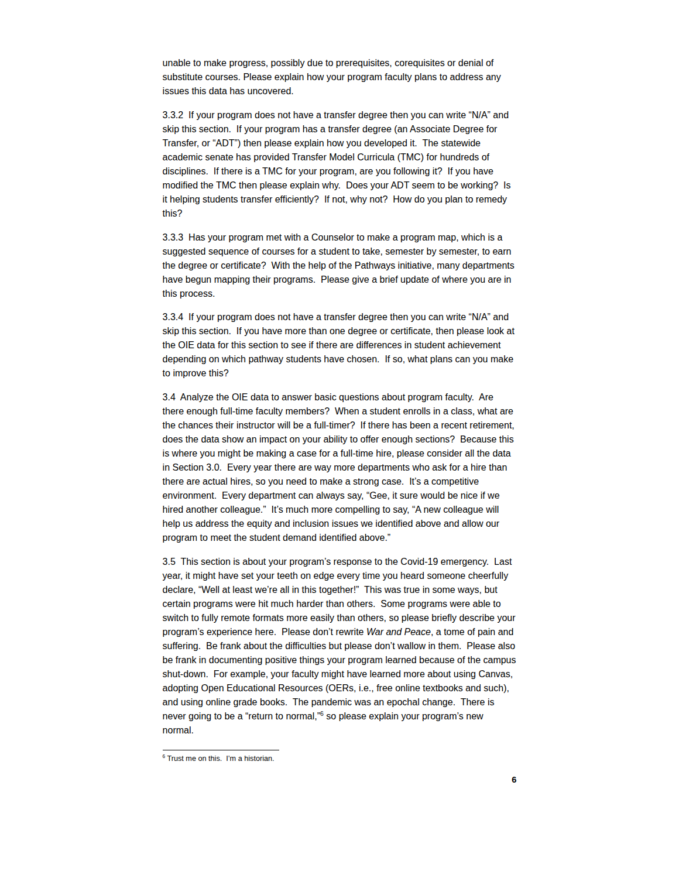unable to make progress, possibly due to prerequisites, corequisites or denial of substitute courses. Please explain how your program faculty plans to address any issues this data has uncovered.
3.3.2 If your program does not have a transfer degree then you can write “N/A” and skip this section. If your program has a transfer degree (an Associate Degree for Transfer, or “ADT”) then please explain how you developed it. The statewide academic senate has provided Transfer Model Curricula (TMC) for hundreds of disciplines. If there is a TMC for your program, are you following it? If you have modified the TMC then please explain why. Does your ADT seem to be working? Is it helping students transfer efficiently? If not, why not? How do you plan to remedy this?
3.3.3 Has your program met with a Counselor to make a program map, which is a suggested sequence of courses for a student to take, semester by semester, to earn the degree or certificate? With the help of the Pathways initiative, many departments have begun mapping their programs. Please give a brief update of where you are in this process.
3.3.4 If your program does not have a transfer degree then you can write “N/A” and skip this section. If you have more than one degree or certificate, then please look at the OIE data for this section to see if there are differences in student achievement depending on which pathway students have chosen. If so, what plans can you make to improve this?
3.4 Analyze the OIE data to answer basic questions about program faculty. Are there enough full-time faculty members? When a student enrolls in a class, what are the chances their instructor will be a full-timer? If there has been a recent retirement, does the data show an impact on your ability to offer enough sections? Because this is where you might be making a case for a full-time hire, please consider all the data in Section 3.0. Every year there are way more departments who ask for a hire than there are actual hires, so you need to make a strong case. It’s a competitive environment. Every department can always say, “Gee, it sure would be nice if we hired another colleague.” It’s much more compelling to say, “A new colleague will help us address the equity and inclusion issues we identified above and allow our program to meet the student demand identified above.”
3.5 This section is about your program’s response to the Covid-19 emergency. Last year, it might have set your teeth on edge every time you heard someone cheerfully declare, “Well at least we’re all in this together!” This was true in some ways, but certain programs were hit much harder than others. Some programs were able to switch to fully remote formats more easily than others, so please briefly describe your program’s experience here. Please don’t rewrite War and Peace, a tome of pain and suffering. Be frank about the difficulties but please don’t wallow in them. Please also be frank in documenting positive things your program learned because of the campus shut-down. For example, your faculty might have learned more about using Canvas, adopting Open Educational Resources (OERs, i.e., free online textbooks and such), and using online grade books. The pandemic was an epochal change. There is never going to be a “return to normal,”6 so please explain your program’s new normal.
6 Trust me on this. I’m a historian.
6